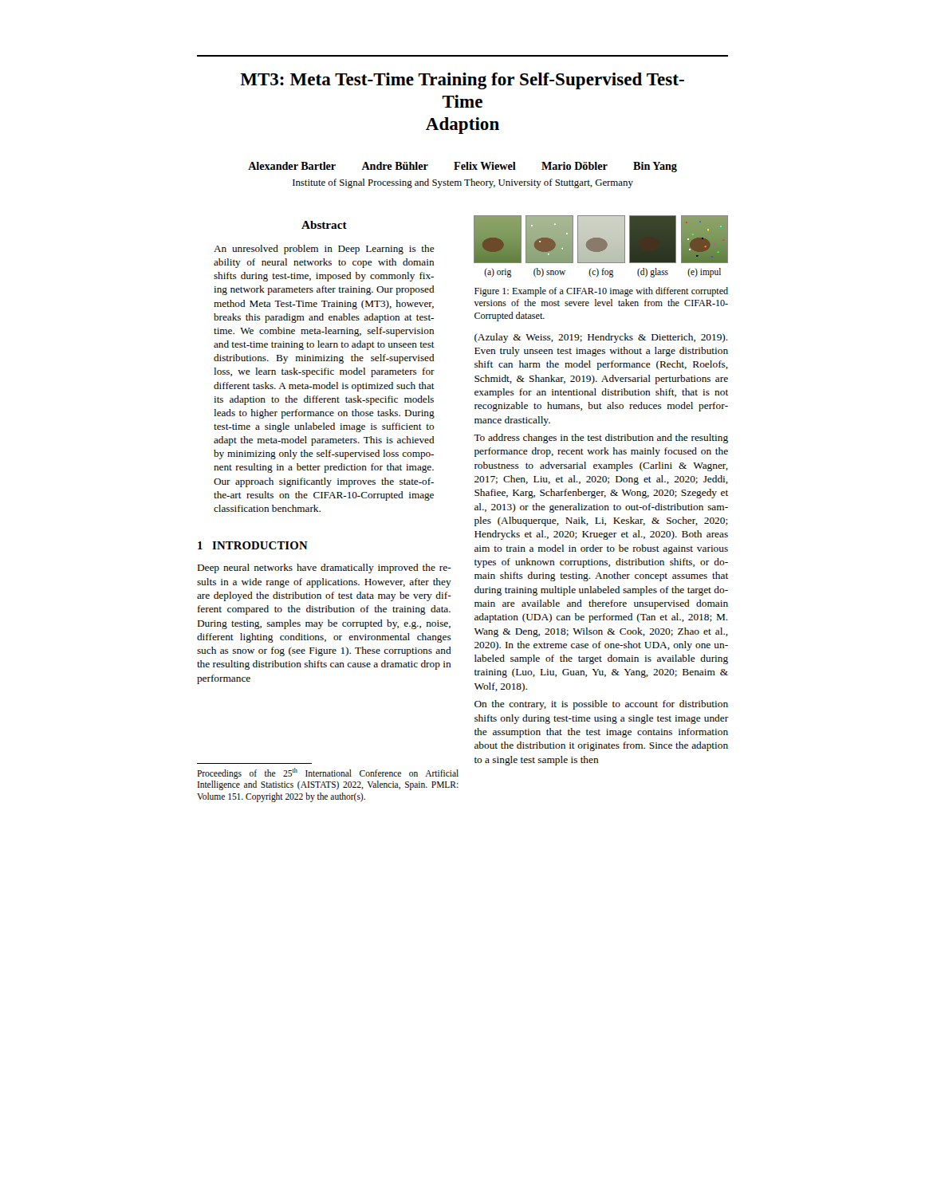MT3: Meta Test-Time Training for Self-Supervised Test-Time
Adaption
Alexander Bartler Andre Bühler Felix Wiewel Mario Döbler Bin Yang
Institute of Signal Processing and System Theory, University of Stuttgart, Germany
Abstract
An unresolved problem in Deep Learning is the ability of neural networks to cope with domain shifts during test-time, imposed by commonly fixing network parameters after training. Our proposed method Meta Test-Time Training (MT3), however, breaks this paradigm and enables adaption at test-time. We combine meta-learning, self-supervision and test-time training to learn to adapt to unseen test distributions. By minimizing the self-supervised loss, we learn task-specific model parameters for different tasks. A meta-model is optimized such that its adaption to the different task-specific models leads to higher performance on those tasks. During test-time a single unlabeled image is sufficient to adapt the meta-model parameters. This is achieved by minimizing only the self-supervised loss component resulting in a better prediction for that image. Our approach significantly improves the state-of-the-art results on the CIFAR-10-Corrupted image classification benchmark.
1 INTRODUCTION
Deep neural networks have dramatically improved the results in a wide range of applications. However, after they are deployed the distribution of test data may be very different compared to the distribution of the training data. During testing, samples may be corrupted by, e.g., noise, different lighting conditions, or environmental changes such as snow or fog (see Figure 1). These corruptions and the resulting distribution shifts can cause a dramatic drop in performance
(a) orig
(b) snow
(c) fog
(d) glass
(e) impul
Figure 1: Example of a CIFAR-10 image with different corrupted versions of the most severe level taken from the CIFAR-10-Corrupted dataset.
(Azulay & Weiss, 2019; Hendrycks & Dietterich, 2019). Even truly unseen test images without a large distribution shift can harm the model performance (Recht, Roelofs, Schmidt, & Shankar, 2019). Adversarial perturbations are examples for an intentional distribution shift, that is not recognizable to humans, but also reduces model performance drastically.
To address changes in the test distribution and the resulting performance drop, recent work has mainly focused on the robustness to adversarial examples (Carlini & Wagner, 2017; Chen, Liu, et al., 2020; Dong et al., 2020; Jeddi, Shafiee, Karg, Scharfenberger, & Wong, 2020; Szegedy et al., 2013) or the generalization to out-of-distribution samples (Albuquerque, Naik, Li, Keskar, & Socher, 2020; Hendrycks et al., 2020; Krueger et al., 2020). Both areas aim to train a model in order to be robust against various types of unknown corruptions, distribution shifts, or domain shifts during testing. Another concept assumes that during training multiple unlabeled samples of the target domain are available and therefore unsupervised domain adaptation (UDA) can be performed (Tan et al., 2018; M. Wang & Deng, 2018; Wilson & Cook, 2020; Zhao et al., 2020). In the extreme case of one-shot UDA, only one unlabeled sample of the target domain is available during training (Luo, Liu, Guan, Yu, & Yang, 2020; Benaim & Wolf, 2018).
On the contrary, it is possible to account for distribution shifts only during test-time using a single test image under the assumption that the test image contains information about the distribution it originates from. Since the adaption to a single test sample is then
Proceedings of the 25th International Conference on Artificial Intelligence and Statistics (AISTATS) 2022, Valencia, Spain. PMLR: Volume 151. Copyright 2022 by the author(s).